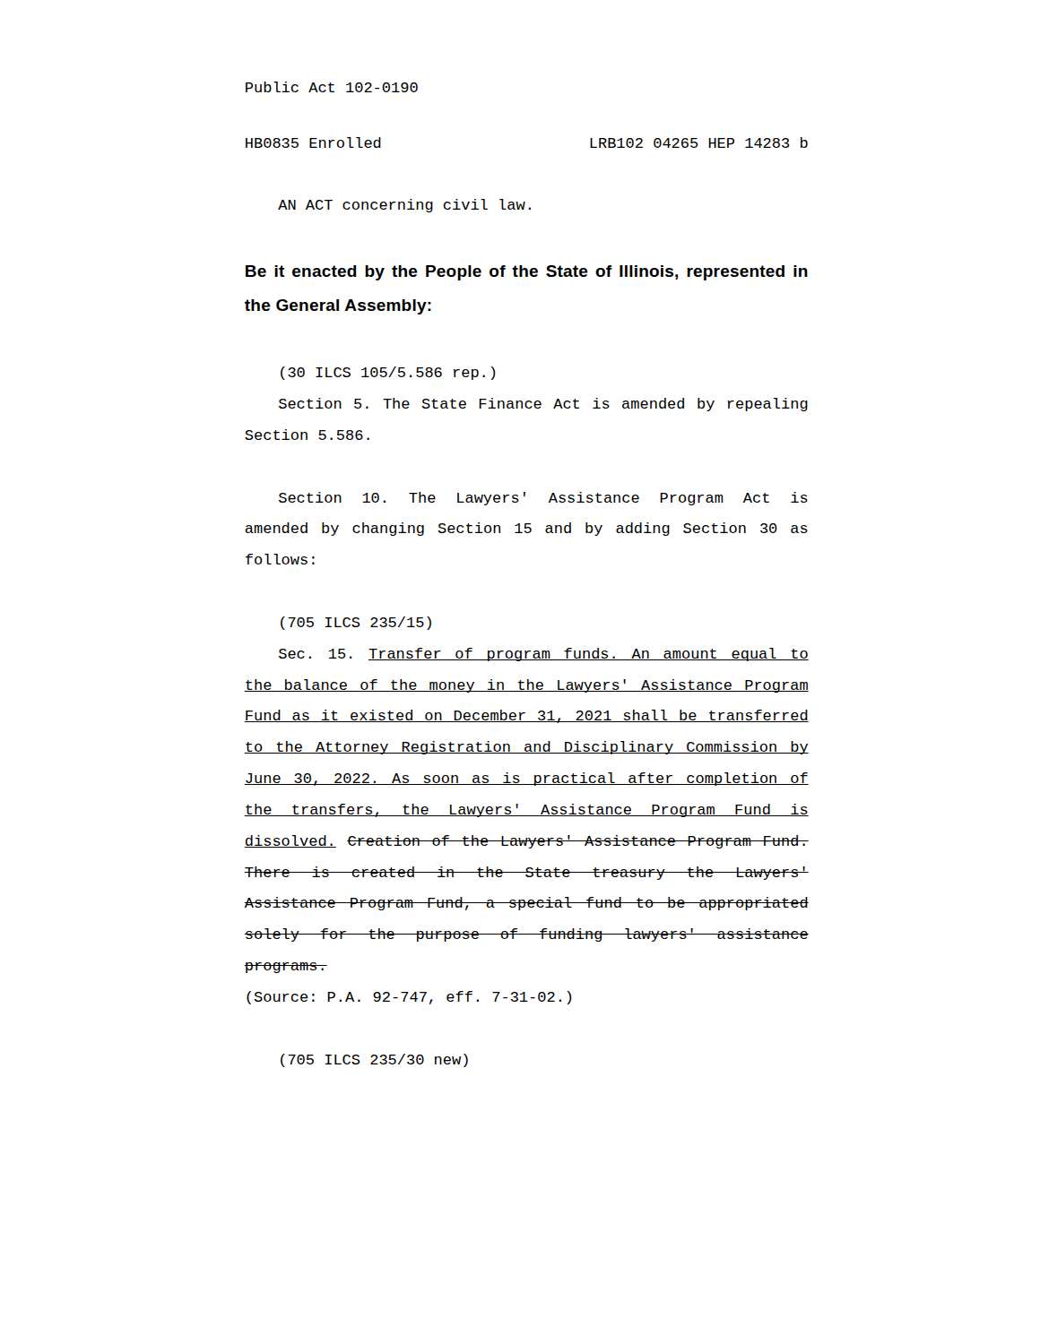Public Act 102-0190
HB0835 Enrolled LRB102 04265 HEP 14283 b
AN ACT concerning civil law.
Be it enacted by the People of the State of Illinois, represented in the General Assembly:
(30 ILCS 105/5.586 rep.)
Section 5. The State Finance Act is amended by repealing Section 5.586.
Section 10. The Lawyers' Assistance Program Act is amended by changing Section 15 and by adding Section 30 as follows:
(705 ILCS 235/15)
Sec. 15. Transfer of program funds. An amount equal to the balance of the money in the Lawyers' Assistance Program Fund as it existed on December 31, 2021 shall be transferred to the Attorney Registration and Disciplinary Commission by June 30, 2022. As soon as is practical after completion of the transfers, the Lawyers' Assistance Program Fund is dissolved. Creation of the Lawyers' Assistance Program Fund. There is created in the State treasury the Lawyers' Assistance Program Fund, a special fund to be appropriated solely for the purpose of funding lawyers' assistance programs.
(Source: P.A. 92-747, eff. 7-31-02.)
(705 ILCS 235/30 new)